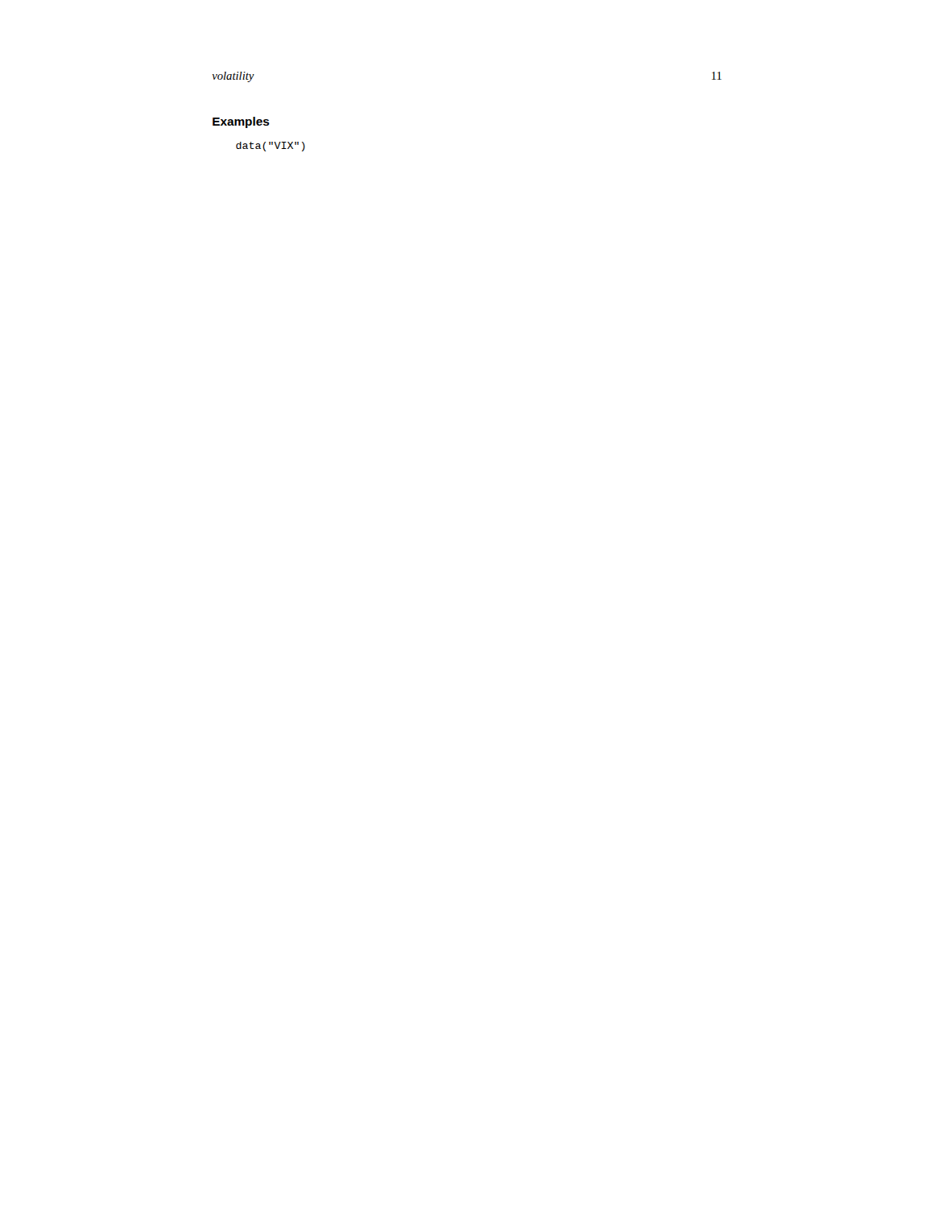volatility 11
Examples
data("VIX")